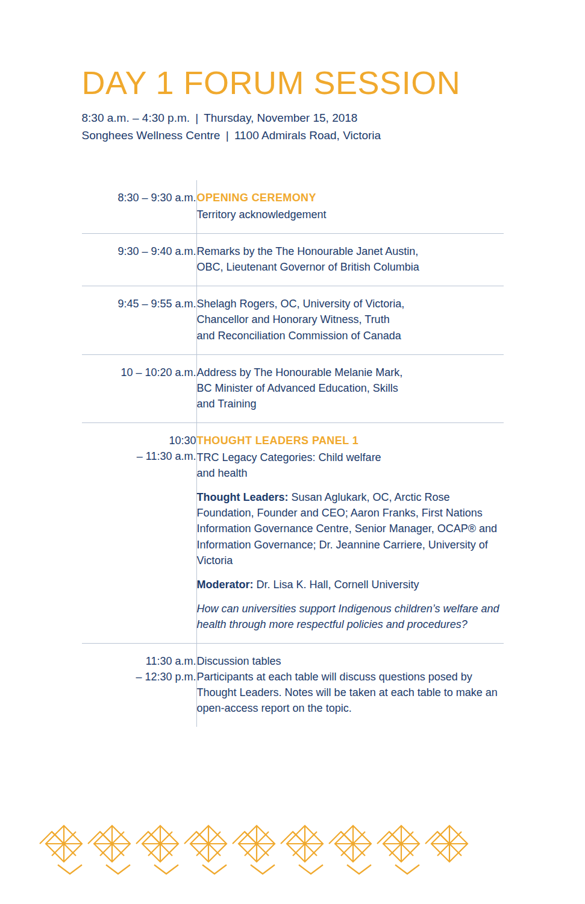DAY 1 FORUM SESSION
8:30 a.m. – 4:30 p.m. | Thursday, November 15, 2018
Songhees Wellness Centre | 1100 Admirals Road, Victoria
| 8:30 – 9:30 a.m. | Opening Ceremony Territory acknowledgement |
| 9:30 – 9:40 a.m. | Remarks by the The Honourable Janet Austin, OBC, Lieutenant Governor of British Columbia |
| 9:45 – 9:55 a.m. | Shelagh Rogers, OC, University of Victoria, Chancellor and Honorary Witness, Truth and Reconciliation Commission of Canada |
| 10 – 10:20 a.m. | Address by The Honourable Melanie Mark, BC Minister of Advanced Education, Skills and Training |
| 10:30 – 11:30 a.m. | Thought Leaders Panel 1 TRC Legacy Categories: Child welfare and health Thought Leaders: Susan Aglukark, OC, Arctic Rose Foundation, Founder and CEO; Aaron Franks, First Nations Information Governance Centre, Senior Manager, OCAP® and Information Governance; Dr. Jeannine Carriere, University of Victoria Moderator: Dr. Lisa K. Hall, Cornell University How can universities support Indigenous children’s welfare and health through more respectful policies and procedures? |
| 11:30 a.m. – 12:30 p.m. | Discussion tables Participants at each table will discuss questions posed by Thought Leaders. Notes will be taken at each table to make an open-access report on the topic. |